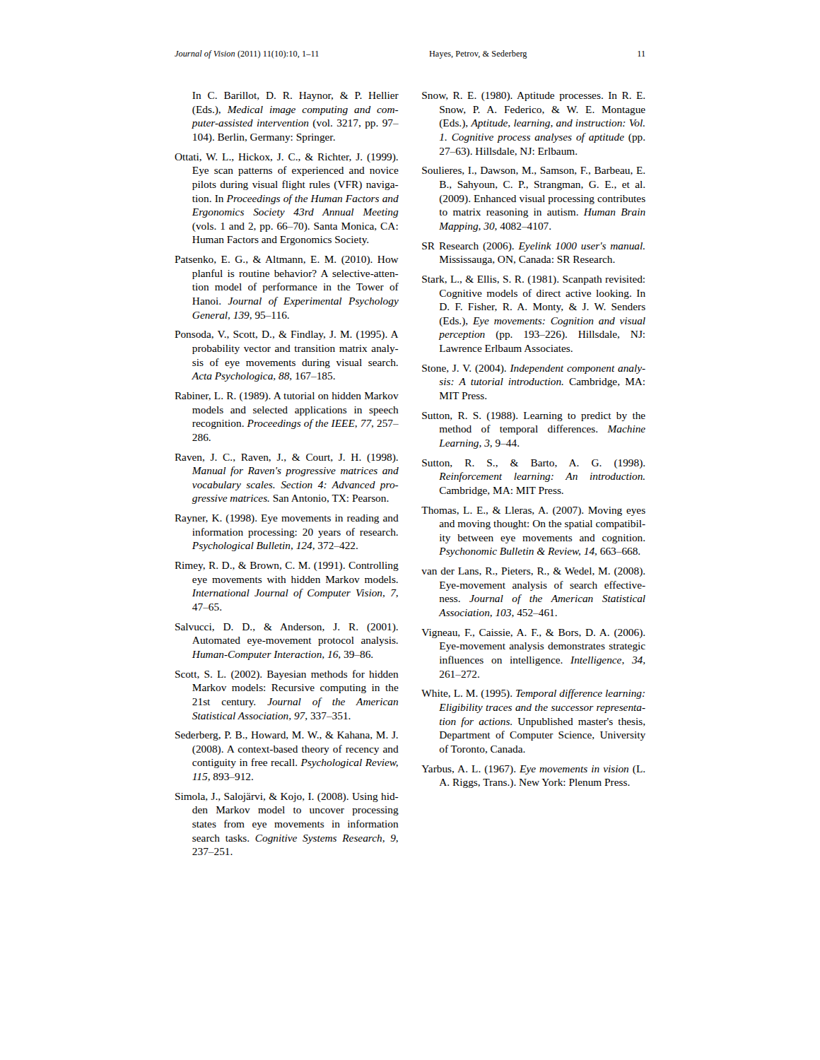Journal of Vision (2011) 11(10):10, 1–11
Hayes, Petrov, & Sederberg
11
In C. Barillot, D. R. Haynor, & P. Hellier (Eds.), Medical image computing and computer-assisted intervention (vol. 3217, pp. 97–104). Berlin, Germany: Springer.
Ottati, W. L., Hickox, J. C., & Richter, J. (1999). Eye scan patterns of experienced and novice pilots during visual flight rules (VFR) navigation. In Proceedings of the Human Factors and Ergonomics Society 43rd Annual Meeting (vols. 1 and 2, pp. 66–70). Santa Monica, CA: Human Factors and Ergonomics Society.
Patsenko, E. G., & Altmann, E. M. (2010). How planful is routine behavior? A selective-attention model of performance in the Tower of Hanoi. Journal of Experimental Psychology General, 139, 95–116.
Ponsoda, V., Scott, D., & Findlay, J. M. (1995). A probability vector and transition matrix analysis of eye movements during visual search. Acta Psychologica, 88, 167–185.
Rabiner, L. R. (1989). A tutorial on hidden Markov models and selected applications in speech recognition. Proceedings of the IEEE, 77, 257–286.
Raven, J. C., Raven, J., & Court, J. H. (1998). Manual for Raven's progressive matrices and vocabulary scales. Section 4: Advanced progressive matrices. San Antonio, TX: Pearson.
Rayner, K. (1998). Eye movements in reading and information processing: 20 years of research. Psychological Bulletin, 124, 372–422.
Rimey, R. D., & Brown, C. M. (1991). Controlling eye movements with hidden Markov models. International Journal of Computer Vision, 7, 47–65.
Salvucci, D. D., & Anderson, J. R. (2001). Automated eye-movement protocol analysis. Human-Computer Interaction, 16, 39–86.
Scott, S. L. (2002). Bayesian methods for hidden Markov models: Recursive computing in the 21st century. Journal of the American Statistical Association, 97, 337–351.
Sederberg, P. B., Howard, M. W., & Kahana, M. J. (2008). A context-based theory of recency and contiguity in free recall. Psychological Review, 115, 893–912.
Simola, J., Salojärvi, & Kojo, I. (2008). Using hidden Markov model to uncover processing states from eye movements in information search tasks. Cognitive Systems Research, 9, 237–251.
Snow, R. E. (1980). Aptitude processes. In R. E. Snow, P. A. Federico, & W. E. Montague (Eds.), Aptitude, learning, and instruction: Vol. 1. Cognitive process analyses of aptitude (pp. 27–63). Hillsdale, NJ: Erlbaum.
Soulieres, I., Dawson, M., Samson, F., Barbeau, E. B., Sahyoun, C. P., Strangman, G. E., et al. (2009). Enhanced visual processing contributes to matrix reasoning in autism. Human Brain Mapping, 30, 4082–4107.
SR Research (2006). Eyelink 1000 user's manual. Mississauga, ON, Canada: SR Research.
Stark, L., & Ellis, S. R. (1981). Scanpath revisited: Cognitive models of direct active looking. In D. F. Fisher, R. A. Monty, & J. W. Senders (Eds.), Eye movements: Cognition and visual perception (pp. 193–226). Hillsdale, NJ: Lawrence Erlbaum Associates.
Stone, J. V. (2004). Independent component analysis: A tutorial introduction. Cambridge, MA: MIT Press.
Sutton, R. S. (1988). Learning to predict by the method of temporal differences. Machine Learning, 3, 9–44.
Sutton, R. S., & Barto, A. G. (1998). Reinforcement learning: An introduction. Cambridge, MA: MIT Press.
Thomas, L. E., & Lleras, A. (2007). Moving eyes and moving thought: On the spatial compatibility between eye movements and cognition. Psychonomic Bulletin & Review, 14, 663–668.
van der Lans, R., Pieters, R., & Wedel, M. (2008). Eye-movement analysis of search effectiveness. Journal of the American Statistical Association, 103, 452–461.
Vigneau, F., Caissie, A. F., & Bors, D. A. (2006). Eye-movement analysis demonstrates strategic influences on intelligence. Intelligence, 34, 261–272.
White, L. M. (1995). Temporal difference learning: Eligibility traces and the successor representation for actions. Unpublished master's thesis, Department of Computer Science, University of Toronto, Canada.
Yarbus, A. L. (1967). Eye movements in vision (L. A. Riggs, Trans.). New York: Plenum Press.